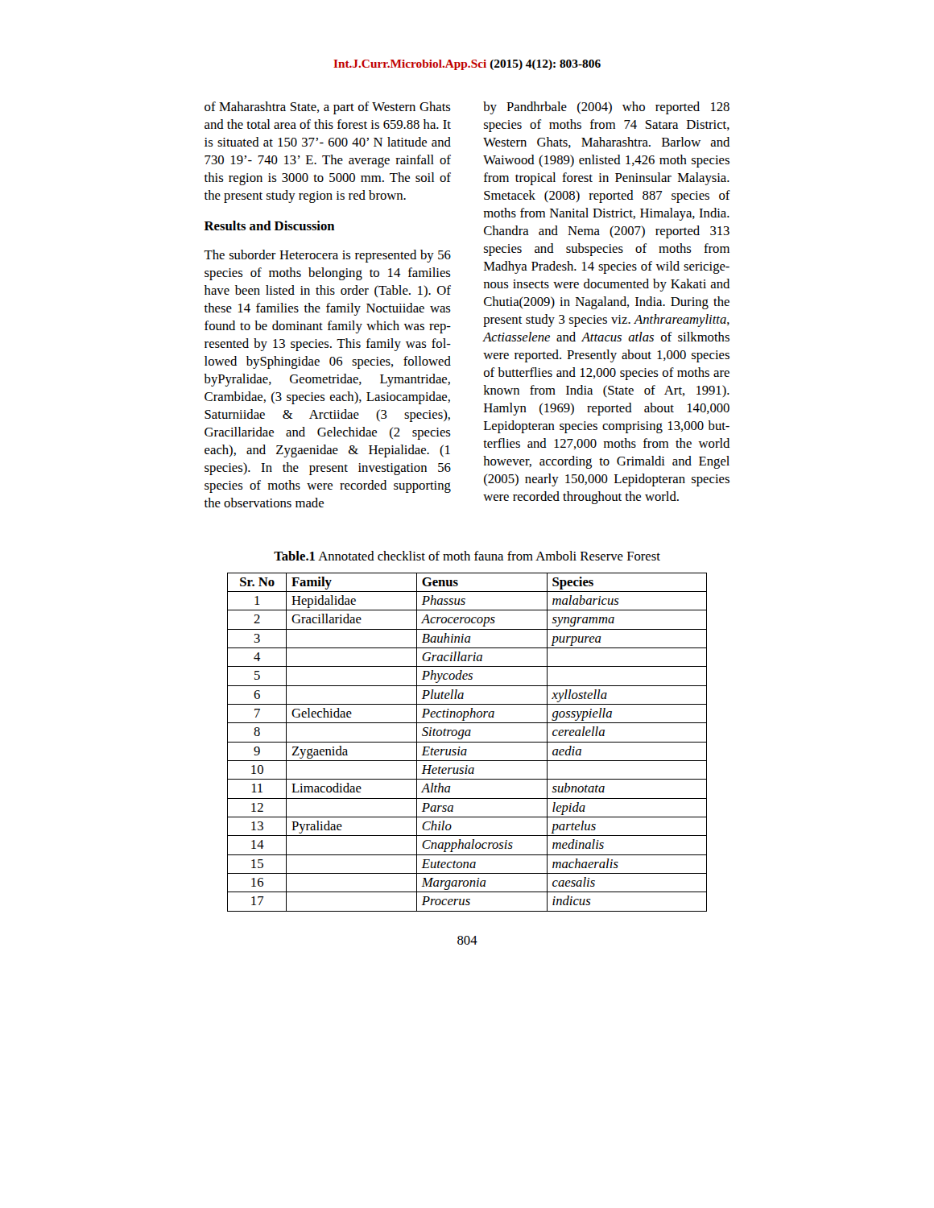Int.J.Curr.Microbiol.App.Sci (2015) 4(12): 803-806
of Maharashtra State, a part of Western Ghats and the total area of this forest is 659.88 ha. It is situated at 150 37’- 600 40’ N latitude and 730 19’- 740 13’ E. The average rainfall of this region is 3000 to 5000 mm. The soil of the present study region is red brown.
Results and Discussion
The suborder Heterocera is represented by 56 species of moths belonging to 14 families have been listed in this order (Table. 1). Of these 14 families the family Noctuiidae was found to be dominant family which was represented by 13 species. This family was followed bySphingidae 06 species, followed byPyralidae, Geometridae, Lymantridae, Crambidae, (3 species each), Lasiocampidae, Saturniidae & Arctiidae (3 species), Gracillaridae and Gelechidae (2 species each), and Zygaenidae & Hepialidae. (1 species). In the present investigation 56 species of moths were recorded supporting the observations made
by Pandhrbale (2004) who reported 128 species of moths from 74 Satara District, Western Ghats, Maharashtra. Barlow and Waiwood (1989) enlisted 1,426 moth species from tropical forest in Peninsular Malaysia. Smetacek (2008) reported 887 species of moths from Nanital District, Himalaya, India. Chandra and Nema (2007) reported 313 species and subspecies of moths from Madhya Pradesh. 14 species of wild sericigenous insects were documented by Kakati and Chutia(2009) in Nagaland, India. During the present study 3 species viz. Anthrareamylitta, Actiasselene and Attacus atlas of silkmoths were reported. Presently about 1,000 species of butterflies and 12,000 species of moths are known from India (State of Art, 1991). Hamlyn (1969) reported about 140,000 Lepidopteran species comprising 13,000 butterflies and 127,000 moths from the world however, according to Grimaldi and Engel (2005) nearly 150,000 Lepidopteran species were recorded throughout the world.
Table.1 Annotated checklist of moth fauna from Amboli Reserve Forest
| Sr. No | Family | Genus | Species |
| --- | --- | --- | --- |
| 1 | Hepidalidae | Phassus | malabaricus |
| 2 | Gracillaridae | Acrocerocops | syngramma |
| 3 | | Bauhinia | purpurea |
| 4 | | Gracillaria | |
| 5 | | Phycodes | |
| 6 | | Plutella | xyllostella |
| 7 | Gelechidae | Pectinophora | gossypiella |
| 8 | | Sitotroga | cerealella |
| 9 | Zygaenida | Eterusia | aedia |
| 10 | | Heterusia | |
| 11 | Limacodidae | Altha | subnotata |
| 12 | | Parsa | lepida |
| 13 | Pyralidae | Chilo | partelus |
| 14 | | Cnapphalocrosis | medinalis |
| 15 | | Eutectona | machaeralis |
| 16 | | Margaronia | caesalis |
| 17 | | Procerus | indicus |
804